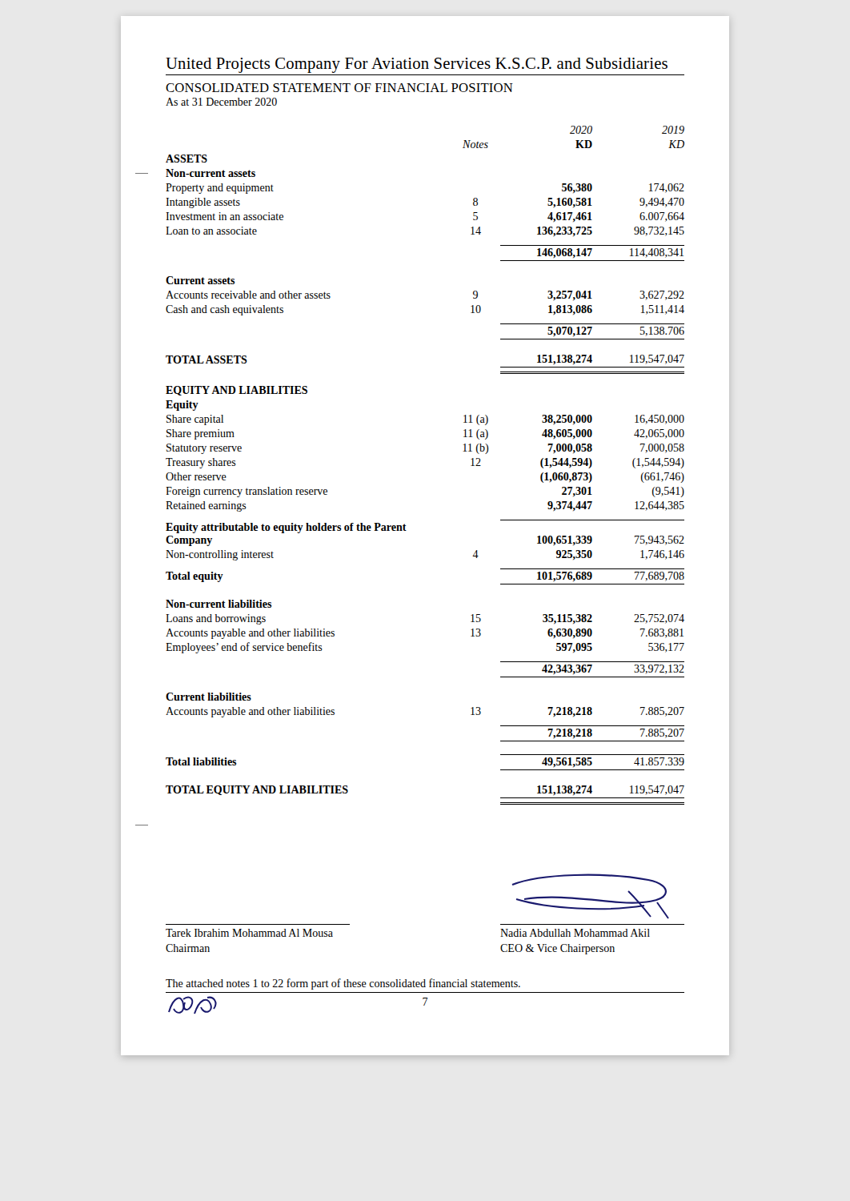United Projects Company For Aviation Services K.S.C.P. and Subsidiaries
CONSOLIDATED STATEMENT OF FINANCIAL POSITION
As at 31 December 2020
| | | 2020 | 2019 |
| | Notes | KD | KD |
| ASSETS | | | |
| Non-current assets | | | |
| Property and equipment | | 56,380 | 174,062 |
| Intangible assets | 8 | 5,160,581 | 9,494,470 |
| Investment in an associate | 5 | 4,617,461 | 6.007,664 |
| Loan to an associate | 14 | 136,233,725 | 98,732,145 |
| | | 146,068,147 | 114,408,341 |
| Current assets | | | |
| Accounts receivable and other assets | 9 | 3,257,041 | 3,627,292 |
| Cash and cash equivalents | 10 | 1,813,086 | 1,511,414 |
| | | 5,070,127 | 5,138.706 |
| TOTAL ASSETS | | 151,138,274 | 119,547,047 |
| EQUITY AND LIABILITIES | | | |
| Equity | | | |
| Share capital | 11 (a) | 38,250,000 | 16,450,000 |
| Share premium | 11 (a) | 48,605,000 | 42,065,000 |
| Statutory reserve | 11 (b) | 7,000,058 | 7,000,058 |
| Treasury shares | 12 | (1,544,594) | (1,544,594) |
| Other reserve | | (1,060,873) | (661,746) |
| Foreign currency translation reserve | | 27,301 | (9,541) |
| Retained earnings | | 9,374,447 | 12,644,385 |
| Equity attributable to equity holders of the Parent Company | | 100,651,339 | 75,943,562 |
| Non-controlling interest | 4 | 925,350 | 1,746,146 |
| Total equity | | 101,576,689 | 77,689,708 |
| Non-current liabilities | | | |
| Loans and borrowings | 15 | 35,115,382 | 25,752,074 |
| Accounts payable and other liabilities | 13 | 6,630,890 | 7.683,881 |
| Employees’ end of service benefits | | 597,095 | 536,177 |
| | | 42,343,367 | 33,972,132 |
| Current liabilities | | | |
| Accounts payable and other liabilities | 13 | 7,218,218 | 7.885,207 |
| | | 7,218,218 | 7.885,207 |
| Total liabilities | | 49,561,585 | 41.857.339 |
| TOTAL EQUITY AND LIABILITIES | | 151,138,274 | 119,547,047 |
Tarek Ibrahim Mohammad Al Mousa
Chairman
Nadia Abdullah Mohammad Akil
CEO & Vice Chairperson
The attached notes 1 to 22 form part of these consolidated financial statements.
7